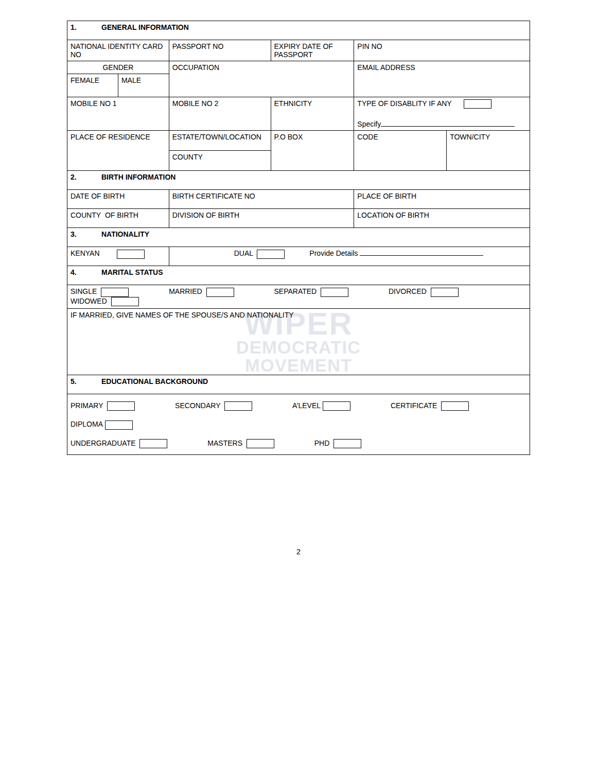WIPER
DEMOCRATIC
MOVEMENT
| 1. GENERAL INFORMATION |
| NATIONAL IDENTITY CARD NO | PASSPORT NO | EXPIRY DATE OF PASSPORT | PIN NO |
| GENDER FEMALE MALE | OCCUPATION | EMAIL ADDRESS |
| MOBILE NO 1 | MOBILE NO 2 | ETHNICITY | TYPE OF DISABLITY IF ANY Specify |
| PLACE OF RESIDENCE | ESTATE/TOWN/LOCATION COUNTY | P.O BOX | CODE | TOWN/CITY |
| 2. BIRTH INFORMATION |
| DATE OF BIRTH | BIRTH CERTIFICATE NO | PLACE OF BIRTH |
| COUNTY OF BIRTH | DIVISION OF BIRTH | LOCATION OF BIRTH |
| 3. NATIONALITY |
| KENYAN | DUAL Provide Details |
| 4. MARITAL STATUS |
| SINGLE MARRIED SEPARATED DIVORCED WIDOWED |
| IF MARRIED, GIVE NAMES OF THE SPOUSE/S AND NATIONALITY |
| 5. EDUCATIONAL BACKGROUND |
| PRIMARY SECONDARY A’LEVEL CERTIFICATE DIPLOMA UNDERGRADUATE MASTERS PHD |
2